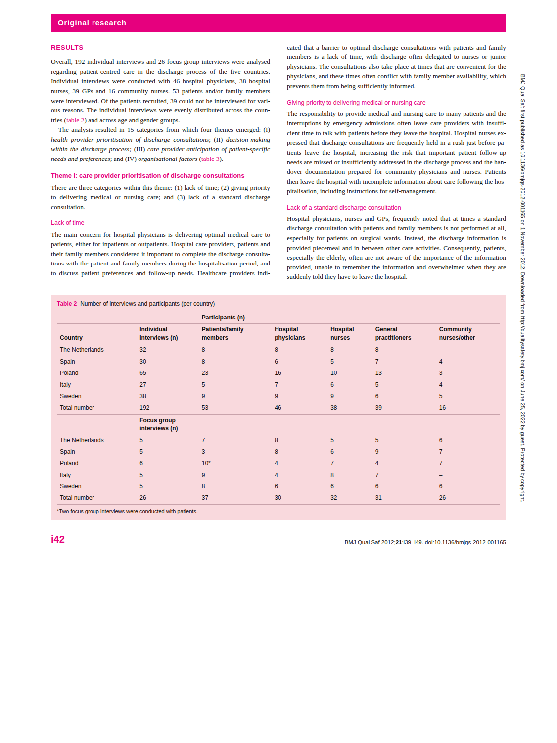Original research
BMJ Qual Saf: first published as 10.1136/bmjqs-2012-001165 on 1 November 2012. Downloaded from http://qualitysafety.bmj.com/ on June 25, 2022 by guest. Protected by copyright.
Results
Overall, 192 individual interviews and 26 focus group interviews were analysed regarding patient-centred care in the discharge process of the five countries. Individual interviews were conducted with 46 hospital physicians, 38 hospital nurses, 39 GPs and 16 community nurses. 53 patients and/or family members were interviewed. Of the patients recruited, 39 could not be interviewed for various reasons. The individual interviews were evenly distributed across the countries (table 2) and across age and gender groups.
The analysis resulted in 15 categories from which four themes emerged: (I) health provider prioritisation of discharge consultations; (II) decision-making within the discharge process; (III) care provider anticipation of patient-specific needs and preferences; and (IV) organisational factors (table 3).
Theme I: care provider prioritisation of discharge consultations
There are three categories within this theme: (1) lack of time; (2) giving priority to delivering medical or nursing care; and (3) lack of a standard discharge consultation.
Lack of time
The main concern for hospital physicians is delivering optimal medical care to patients, either for inpatients or outpatients. Hospital care providers, patients and their family members considered it important to complete the discharge consultations with the patient and family members during the hospitalisation period, and to discuss patient preferences and follow-up needs. Healthcare providers indicated that a barrier to optimal discharge consultations with patients and family members is a lack of time, with discharge often delegated to nurses or junior physicians. The consultations also take place at times that are convenient for the physicians, and these times often conflict with family member availability, which prevents them from being sufficiently informed.
Giving priority to delivering medical or nursing care
The responsibility to provide medical and nursing care to many patients and the interruptions by emergency admissions often leave care providers with insufficient time to talk with patients before they leave the hospital. Hospital nurses expressed that discharge consultations are frequently held in a rush just before patients leave the hospital, increasing the risk that important patient follow-up needs are missed or insufficiently addressed in the discharge process and the handover documentation prepared for community physicians and nurses. Patients then leave the hospital with incomplete information about care following the hospitalisation, including instructions for self-management.
Lack of a standard discharge consultation
Hospital physicians, nurses and GPs, frequently noted that at times a standard discharge consultation with patients and family members is not performed at all, especially for patients on surgical wards. Instead, the discharge information is provided piecemeal and in between other care activities. Consequently, patients, especially the elderly, often are not aware of the importance of the information provided, unable to remember the information and overwhelmed when they are suddenly told they have to leave the hospital.
Table 2 Number of interviews and participants (per country)
| | | Participants (n) |
| --- | --- | --- |
| Country | Individual Interviews (n) | Patients/family members | Hospital physicians | Hospital nurses | General practitioners | Community nurses/other |
| The Netherlands | 32 | 8 | 8 | 8 | 8 | – |
| Spain | 30 | 8 | 6 | 5 | 7 | 4 |
| Poland | 65 | 23 | 16 | 10 | 13 | 3 |
| Italy | 27 | 5 | 7 | 6 | 5 | 4 |
| Sweden | 38 | 9 | 9 | 9 | 6 | 5 |
| Total number | 192 | 53 | 46 | 38 | 39 | 16 |
| | Focus group interviews (n) | |
| The Netherlands | 5 | 7 | 8 | 5 | 5 | 6 |
| Spain | 5 | 3 | 8 | 6 | 9 | 7 |
| Poland | 6 | 10* | 4 | 7 | 4 | 7 |
| Italy | 5 | 9 | 4 | 8 | 7 | – |
| Sweden | 5 | 8 | 6 | 6 | 6 | 6 |
| Total number | 26 | 37 | 30 | 32 | 31 | 26 |
*Two focus group interviews were conducted with patients.
i42
BMJ Qual Saf 2012;21:i39–i49. doi:10.1136/bmjqs-2012-001165